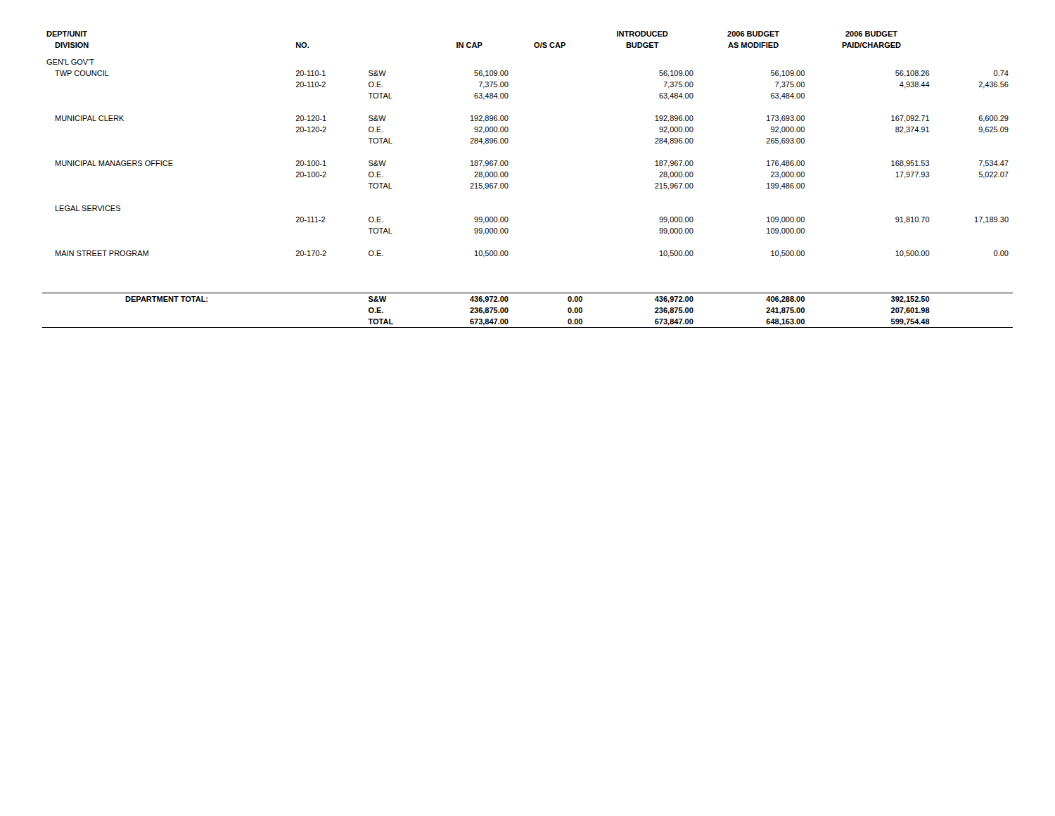| DEPT/UNIT | | | | | INTRODUCED | 2006 BUDGET | 2006 BUDGET | |
| --- | --- | --- | --- | --- | --- | --- | --- | --- |
| DIVISION | NO. | | IN CAP | O/S CAP | BUDGET | AS MODIFIED | PAID/CHARGED | |
| GEN'L GOV'T | | | | | | | | |
| TWP COUNCIL | 20-110-1 | S&W | 56,109.00 | | 56,109.00 | 56,109.00 | 56,108.26 | 0.74 |
| | 20-110-2 | O.E. | 7,375.00 | | 7,375.00 | 7,375.00 | 4,938.44 | 2,436.56 |
| | | TOTAL | 63,484.00 | | 63,484.00 | 63,484.00 | | |
| MUNICIPAL CLERK | 20-120-1 | S&W | 192,896.00 | | 192,896.00 | 173,693.00 | 167,092.71 | 6,600.29 |
| | 20-120-2 | O.E. | 92,000.00 | | 92,000.00 | 92,000.00 | 82,374.91 | 9,625.09 |
| | | TOTAL | 284,896.00 | | 284,896.00 | 265,693.00 | | |
| MUNICIPAL MANAGERS OFFICE | 20-100-1 | S&W | 187,967.00 | | 187,967.00 | 176,486.00 | 168,951.53 | 7,534.47 |
| | 20-100-2 | O.E. | 28,000.00 | | 28,000.00 | 23,000.00 | 17,977.93 | 5,022.07 |
| | | TOTAL | 215,967.00 | | 215,967.00 | 199,486.00 | | |
| LEGAL SERVICES | | | | | | | | |
| | 20-111-2 | O.E. | 99,000.00 | | 99,000.00 | 109,000.00 | 91,810.70 | 17,189.30 |
| | | TOTAL | 99,000.00 | | 99,000.00 | 109,000.00 | | |
| MAIN STREET PROGRAM | 20-170-2 | O.E. | 10,500.00 | | 10,500.00 | 10,500.00 | 10,500.00 | 0.00 |
| DEPARTMENT TOTAL: | | S&W | 436,972.00 | 0.00 | 436,972.00 | 406,288.00 | 392,152.50 | |
| | | O.E. | 236,875.00 | 0.00 | 236,875.00 | 241,875.00 | 207,601.98 | |
| | | TOTAL | 673,847.00 | 0.00 | 673,847.00 | 648,163.00 | 599,754.48 | |